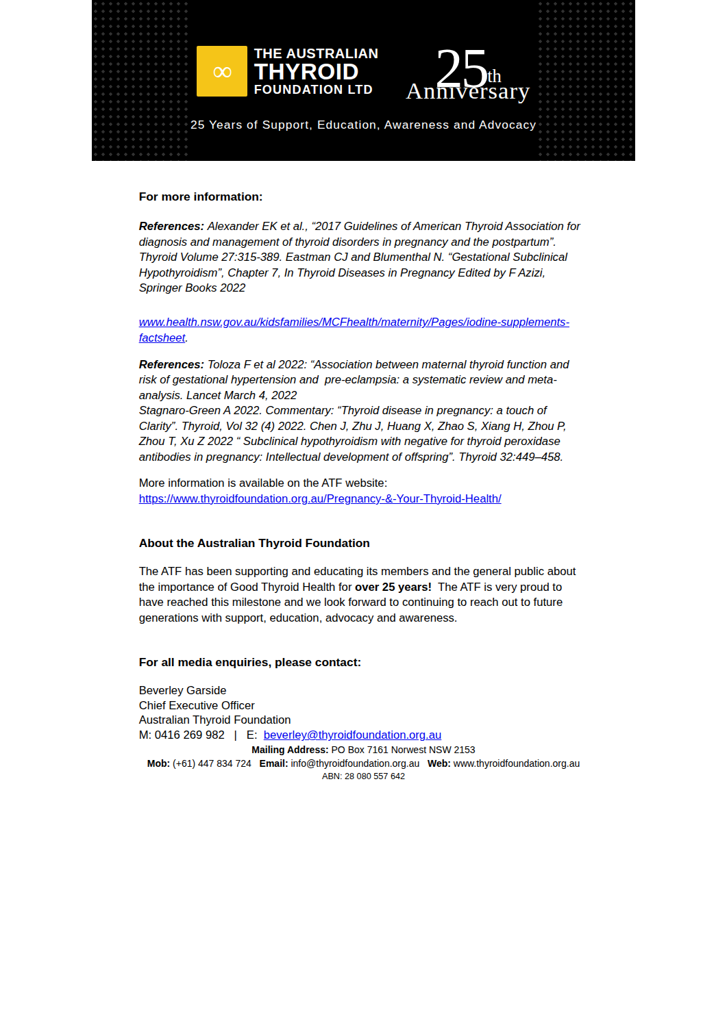∞
THE AUSTRALIAN
THYROID
FOUNDATION LTD
25 th Anniversary
25 Years of Support, Education, Awareness and Advocacy
For more information:
References: Alexander EK et al., “2017 Guidelines of American Thyroid Association for diagnosis and management of thyroid disorders in pregnancy and the postpartum”. Thyroid Volume 27:315-389. Eastman CJ and Blumenthal N. “Gestational Subclinical Hypothyroidism”, Chapter 7, In Thyroid Diseases in Pregnancy Edited by F Azizi, Springer Books 2022
www.health.nsw.gov.au/kidsfamilies/MCFhealth/maternity/Pages/iodine-supplements-factsheet.
References: Toloza F et al 2022: “Association between maternal thyroid function and risk of gestational hypertension and pre-eclampsia: a systematic review and meta-analysis. Lancet March 4, 2022
Stagnaro-Green A 2022. Commentary: “Thyroid disease in pregnancy: a touch of Clarity”. Thyroid, Vol 32 (4) 2022. Chen J, Zhu J, Huang X, Zhao S, Xiang H, Zhou P, Zhou T, Xu Z 2022 “ Subclinical hypothyroidism with negative for thyroid peroxidase antibodies in pregnancy: Intellectual development of offspring”. Thyroid 32:449–458.
More information is available on the ATF website: https://www.thyroidfoundation.org.au/Pregnancy-&-Your-Thyroid-Health/
About the Australian Thyroid Foundation
The ATF has been supporting and educating its members and the general public about the importance of Good Thyroid Health for over 25 years! The ATF is very proud to have reached this milestone and we look forward to continuing to reach out to future generations with support, education, advocacy and awareness.
For all media enquiries, please contact:
Beverley Garside
Chief Executive Officer
Australian Thyroid Foundation
M: 0416 269 982 | E: beverley@thyroidfoundation.org.au
Mailing Address: PO Box 7161 Norwest NSW 2153
Mob: (+61) 447 834 724 Email: info@thyroidfoundation.org.au Web: www.thyroidfoundation.org.au
ABN: 28 080 557 642